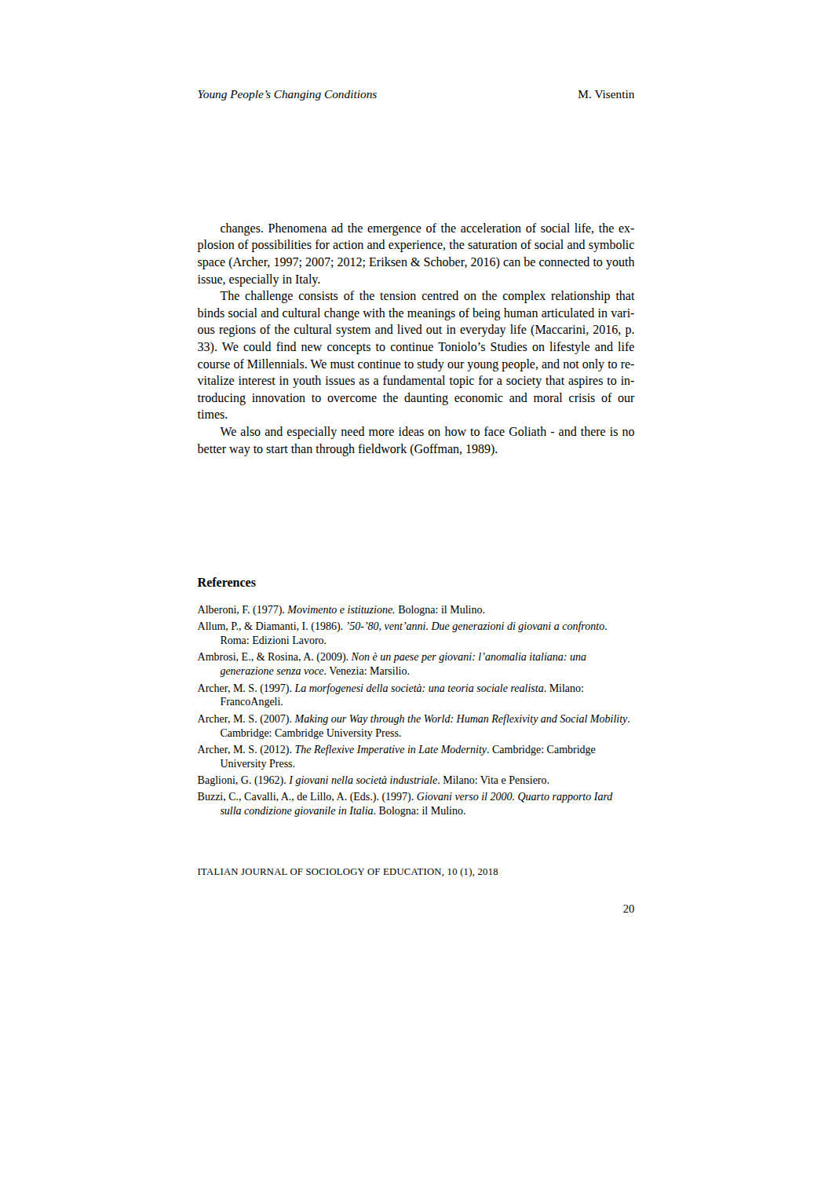Young People’s Changing Conditions M. Visentin
changes. Phenomena ad the emergence of the acceleration of social life, the explosion of possibilities for action and experience, the saturation of social and symbolic space (Archer, 1997; 2007; 2012; Eriksen & Schober, 2016) can be connected to youth issue, especially in Italy.
The challenge consists of the tension centred on the complex relationship that binds social and cultural change with the meanings of being human articulated in various regions of the cultural system and lived out in everyday life (Maccarini, 2016, p. 33). We could find new concepts to continue Toniolo’s Studies on lifestyle and life course of Millennials. We must continue to study our young people, and not only to revitalize interest in youth issues as a fundamental topic for a society that aspires to introducing innovation to overcome the daunting economic and moral crisis of our times.
We also and especially need more ideas on how to face Goliath - and there is no better way to start than through fieldwork (Goffman, 1989).
References
Alberoni, F. (1977). Movimento e istituzione. Bologna: il Mulino.
Allum, P., & Diamanti, I. (1986). ’50-’80, vent’anni. Due generazioni di giovani a confronto. Roma: Edizioni Lavoro.
Ambrosi, E., & Rosina, A. (2009). Non è un paese per giovani: l’anomalia italiana: una generazione senza voce. Venezia: Marsilio.
Archer, M. S. (1997). La morfogenesi della società: una teoria sociale realista. Milano: FrancoAngeli.
Archer, M. S. (2007). Making our Way through the World: Human Reflexivity and Social Mobility. Cambridge: Cambridge University Press.
Archer, M. S. (2012). The Reflexive Imperative in Late Modernity. Cambridge: Cambridge University Press.
Baglioni, G. (1962). I giovani nella società industriale. Milano: Vita e Pensiero.
Buzzi, C., Cavalli, A., de Lillo, A. (Eds.). (1997). Giovani verso il 2000. Quarto rapporto Iard sulla condizione giovanile in Italia. Bologna: il Mulino.
ITALIAN JOURNAL OF SOCIOLOGY OF EDUCATION, 10 (1), 2018
20